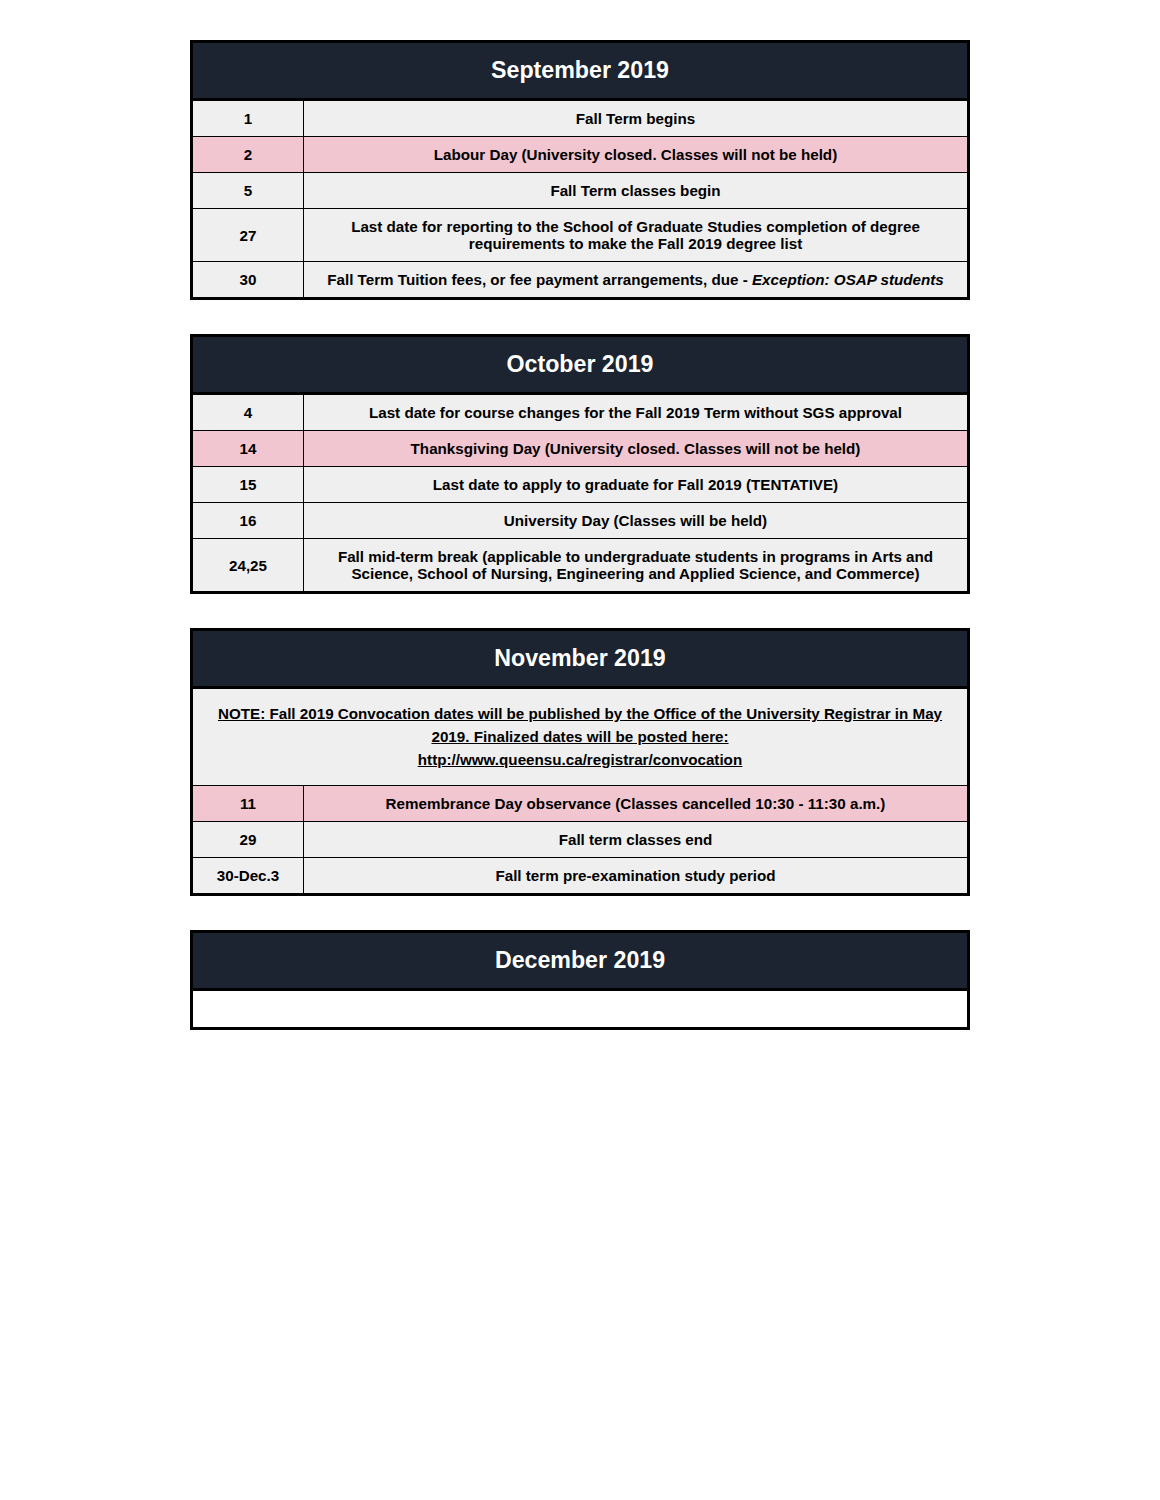September 2019
| 1 | Fall Term begins |
| 2 | Labour Day (University closed. Classes will not be held) |
| 5 | Fall Term classes begin |
| 27 | Last date for reporting to the School of Graduate Studies completion of degree requirements to make the Fall 2019 degree list |
| 30 | Fall Term Tuition fees, or fee payment arrangements, due - Exception: OSAP students |
October 2019
| 4 | Last date for course changes for the Fall 2019 Term without SGS approval |
| 14 | Thanksgiving Day (University closed. Classes will not be held) |
| 15 | Last date to apply to graduate for Fall 2019 (TENTATIVE) |
| 16 | University Day (Classes will be held) |
| 24,25 | Fall mid-term break (applicable to undergraduate students in programs in Arts and Science, School of Nursing, Engineering and Applied Science, and Commerce) |
November 2019
| NOTE: Fall 2019 Convocation dates will be published by the Office of the University Registrar in May 2019. Finalized dates will be posted here: http://www.queensu.ca/registrar/convocation |
| 11 | Remembrance Day observance (Classes cancelled 10:30 - 11:30 a.m.) |
| 29 | Fall term classes end |
| 30-Dec.3 | Fall term pre-examination study period |
December 2019